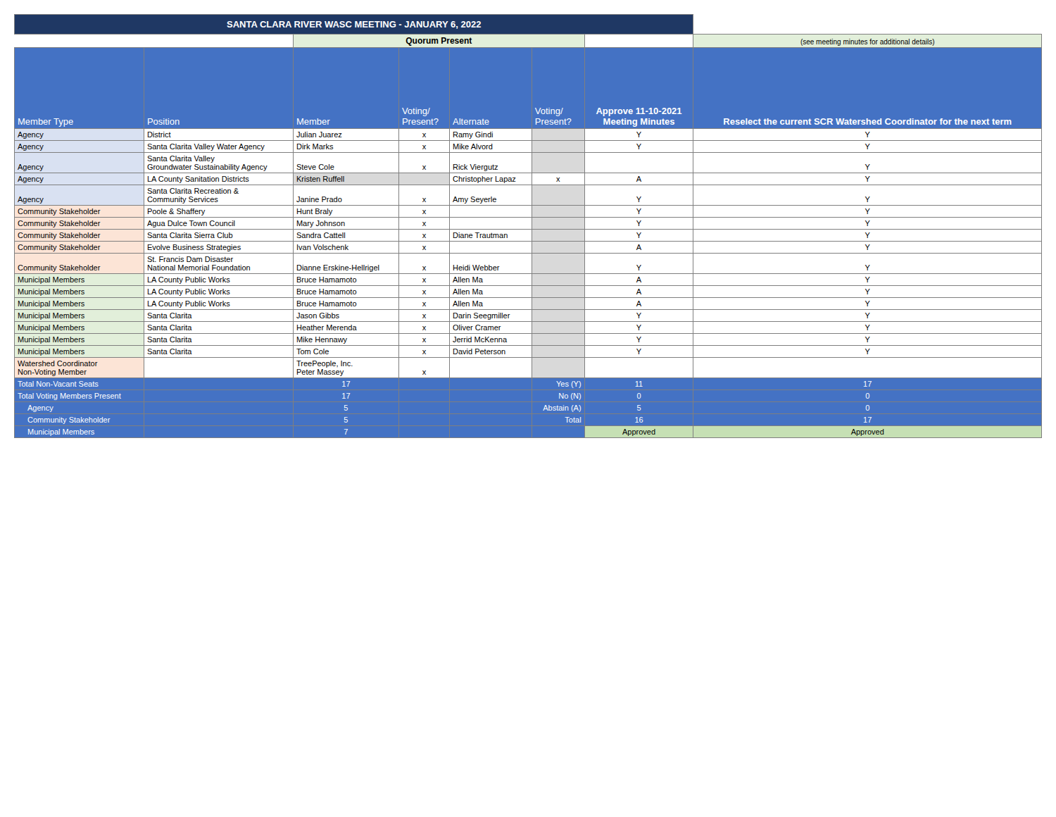| SANTA CLARA RIVER WASC MEETING - JANUARY 6, 2022 | |
| | Quorum Present | | (see meeting minutes for additional details) |
| Member Type | Position | Member | Voting/ Present? | Alternate | Voting/ Present? | Approve 11-10-2021 Meeting Minutes | Reselect the current SCR Watershed Coordinator for the next term |
| Agency | District | Julian Juarez | x | Ramy Gindi | | Y | Y |
| Agency | Santa Clarita Valley Water Agency | Dirk Marks | x | Mike Alvord | | Y | Y |
| Agency | Santa Clarita Valley Groundwater Sustainability Agency | Steve Cole | x | Rick Viergutz | | | Y |
| Agency | LA County Sanitation Districts | Kristen Ruffell | | Christopher Lapaz | x | A | Y |
| Agency | Santa Clarita Recreation & Community Services | Janine Prado | x | Amy Seyerle | | Y | Y |
| Community Stakeholder | Poole & Shaffery | Hunt Braly | x | | | Y | Y |
| Community Stakeholder | Agua Dulce Town Council | Mary Johnson | x | | | Y | Y |
| Community Stakeholder | Santa Clarita Sierra Club | Sandra Cattell | x | Diane Trautman | | Y | Y |
| Community Stakeholder | Evolve Business Strategies | Ivan Volschenk | x | | | A | Y |
| Community Stakeholder | St. Francis Dam Disaster National Memorial Foundation | Dianne Erskine-Hellrigel | x | Heidi Webber | | Y | Y |
| Municipal Members | LA County Public Works | Bruce Hamamoto | x | Allen Ma | | A | Y |
| Municipal Members | LA County Public Works | Bruce Hamamoto | x | Allen Ma | | A | Y |
| Municipal Members | LA County Public Works | Bruce Hamamoto | x | Allen Ma | | A | Y |
| Municipal Members | Santa Clarita | Jason Gibbs | x | Darin Seegmiller | | Y | Y |
| Municipal Members | Santa Clarita | Heather Merenda | x | Oliver Cramer | | Y | Y |
| Municipal Members | Santa Clarita | Mike Hennawy | x | Jerrid McKenna | | Y | Y |
| Municipal Members | Santa Clarita | Tom Cole | x | David Peterson | | Y | Y |
| Watershed Coordinator Non-Voting Member | | TreePeople, Inc. Peter Massey | x | | | | |
| Total Non-Vacant Seats | | 17 | | | Yes (Y) | 11 | 17 |
| Total Voting Members Present | | 17 | | | No (N) | 0 | 0 |
| Agency | | 5 | | | Abstain (A) | 5 | 0 |
| Community Stakeholder | | 5 | | | Total | 16 | 17 |
| Municipal Members | | 7 | | | | Approved | Approved |